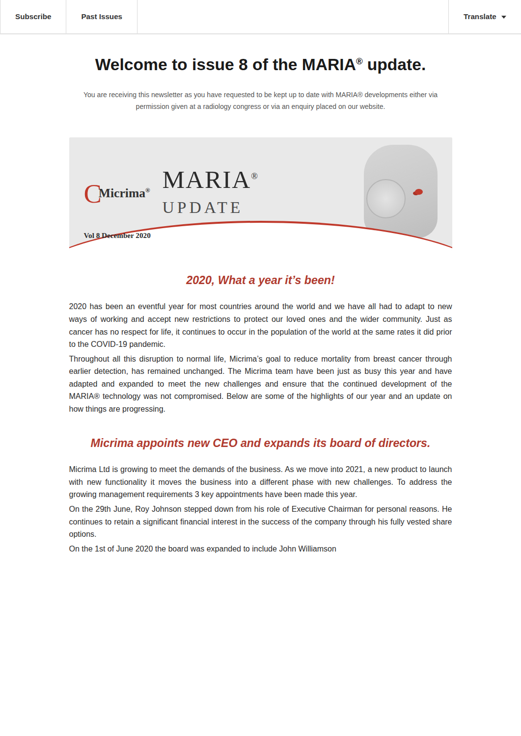Subscribe
Past Issues
Translate
Welcome to issue 8 of the MARIA® update.
You are receiving this newsletter as you have requested to be kept up to date with MARIA® developments either via permission given at a radiology congress or via an enquiry placed on our website.
C Micrima®
MARIA®
UPDATE
Vol 8 December 2020
2020, What a year it’s been!
2020 has been an eventful year for most countries around the world and we have all had to adapt to new ways of working and accept new restrictions to protect our loved ones and the wider community. Just as cancer has no respect for life, it continues to occur in the population of the world at the same rates it did prior to the COVID-19 pandemic.
Throughout all this disruption to normal life, Micrima’s goal to reduce mortality from breast cancer through earlier detection, has remained unchanged. The Micrima team have been just as busy this year and have adapted and expanded to meet the new challenges and ensure that the continued development of the MARIA® technology was not compromised. Below are some of the highlights of our year and an update on how things are progressing.
Micrima appoints new CEO and expands its board of directors.
Micrima Ltd is growing to meet the demands of the business. As we move into 2021, a new product to launch with new functionality it moves the business into a different phase with new challenges. To address the growing management requirements 3 key appointments have been made this year.
On the 29th June, Roy Johnson stepped down from his role of Executive Chairman for personal reasons. He continues to retain a significant financial interest in the success of the company through his fully vested share options.
On the 1st of June 2020 the board was expanded to include John Williamson